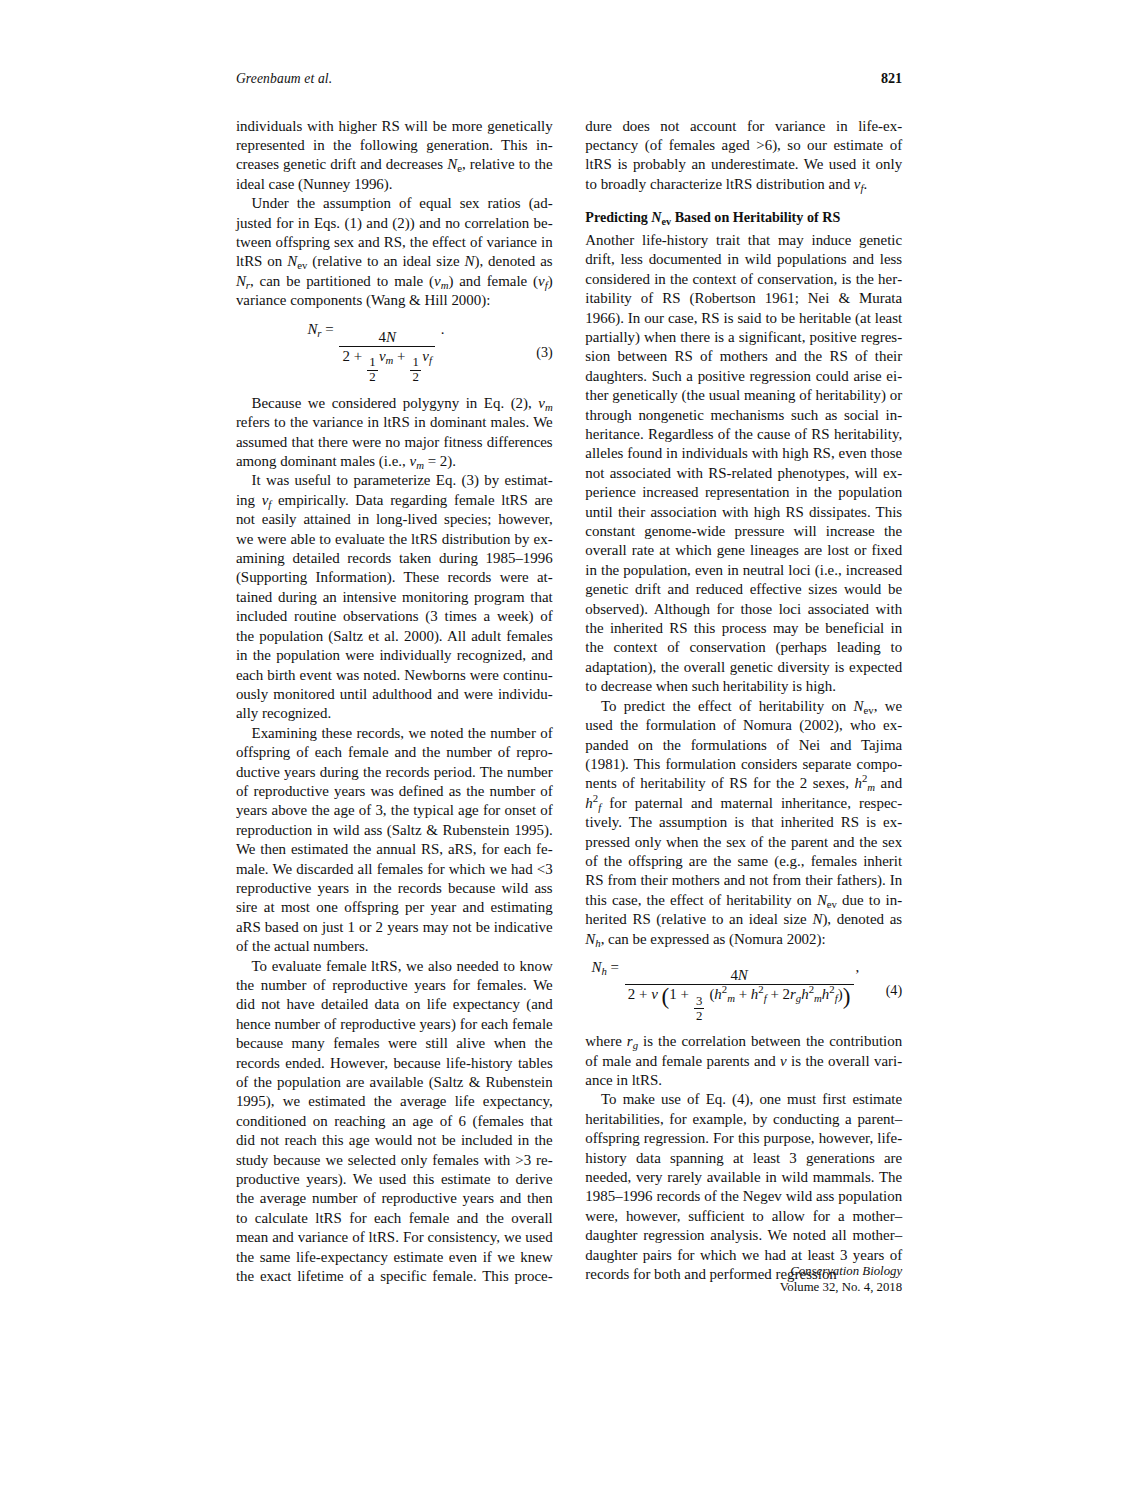Greenbaum et al.
821
individuals with higher RS will be more genetically represented in the following generation. This increases genetic drift and decreases Ne, relative to the ideal case (Nunney 1996).
Under the assumption of equal sex ratios (adjusted for in Eqs. (1) and (2)) and no correlation between offspring sex and RS, the effect of variance in ltRS on Nev (relative to an ideal size N), denoted as Nr, can be partitioned to male (vm) and female (vf) variance components (Wang & Hill 2000):
Nr = 4N 2 + 12 vm + 12 vf . (3)
Because we considered polygyny in Eq. (2), vm refers to the variance in ltRS in dominant males. We assumed that there were no major fitness differences among dominant males (i.e., vm = 2).
It was useful to parameterize Eq. (3) by estimating vf empirically. Data regarding female ltRS are not easily attained in long-lived species; however, we were able to evaluate the ltRS distribution by examining detailed records taken during 1985–1996 (Supporting Information). These records were attained during an intensive monitoring program that included routine observations (3 times a week) of the population (Saltz et al. 2000). All adult females in the population were individually recognized, and each birth event was noted. Newborns were continuously monitored until adulthood and were individually recognized.
Examining these records, we noted the number of offspring of each female and the number of reproductive years during the records period. The number of reproductive years was defined as the number of years above the age of 3, the typical age for onset of reproduction in wild ass (Saltz & Rubenstein 1995). We then estimated the annual RS, aRS, for each female. We discarded all females for which we had <3 reproductive years in the records because wild ass sire at most one offspring per year and estimating aRS based on just 1 or 2 years may not be indicative of the actual numbers.
To evaluate female ltRS, we also needed to know the number of reproductive years for females. We did not have detailed data on life expectancy (and hence number of reproductive years) for each female because many females were still alive when the records ended. However, because life-history tables of the population are available (Saltz & Rubenstein 1995), we estimated the average life expectancy, conditioned on reaching an age of 6 (females that did not reach this age would not be included in the study because we selected only females with >3 reproductive years). We used this estimate to derive the average number of reproductive years and then to calculate ltRS for each female and the overall mean and variance of ltRS. For consistency, we used the same life-expectancy estimate even if we knew the exact lifetime of a specific female. This procedure does not account for variance in life-expectancy (of females aged >6), so our estimate of ltRS is probably an underestimate. We used it only to broadly characterize ltRS distribution and vf.
Predicting Nev Based on Heritability of RS
Another life-history trait that may induce genetic drift, less documented in wild populations and less considered in the context of conservation, is the heritability of RS (Robertson 1961; Nei & Murata 1966). In our case, RS is said to be heritable (at least partially) when there is a significant, positive regression between RS of mothers and the RS of their daughters. Such a positive regression could arise either genetically (the usual meaning of heritability) or through nongenetic mechanisms such as social inheritance. Regardless of the cause of RS heritability, alleles found in individuals with high RS, even those not associated with RS-related phenotypes, will experience increased representation in the population until their association with high RS dissipates. This constant genome-wide pressure will increase the overall rate at which gene lineages are lost or fixed in the population, even in neutral loci (i.e., increased genetic drift and reduced effective sizes would be observed). Although for those loci associated with the inherited RS this process may be beneficial in the context of conservation (perhaps leading to adaptation), the overall genetic diversity is expected to decrease when such heritability is high.
To predict the effect of heritability on Nev, we used the formulation of Nomura (2002), who expanded on the formulations of Nei and Tajima (1981). This formulation considers separate components of heritability of RS for the 2 sexes, h2m and h2f for paternal and maternal inheritance, respectively. The assumption is that inherited RS is expressed only when the sex of the parent and the sex of the offspring are the same (e.g., females inherit RS from their mothers and not from their fathers). In this case, the effect of heritability on Nev due to inherited RS (relative to an ideal size N), denoted as Nh, can be expressed as (Nomura 2002):
Nh = 4N 2 + v (1 + 32 (h2m + h2f + 2rgh2mh2f)) , (4)
where rg is the correlation between the contribution of male and female parents and v is the overall variance in ltRS.
To make use of Eq. (4), one must first estimate heritabilities, for example, by conducting a parent–offspring regression. For this purpose, however, life-history data spanning at least 3 generations are needed, very rarely available in wild mammals. The 1985–1996 records of the Negev wild ass population were, however, sufficient to allow for a mother–daughter regression analysis. We noted all mother–daughter pairs for which we had at least 3 years of records for both and performed regression
Conservation Biology
Volume 32, No. 4, 2018